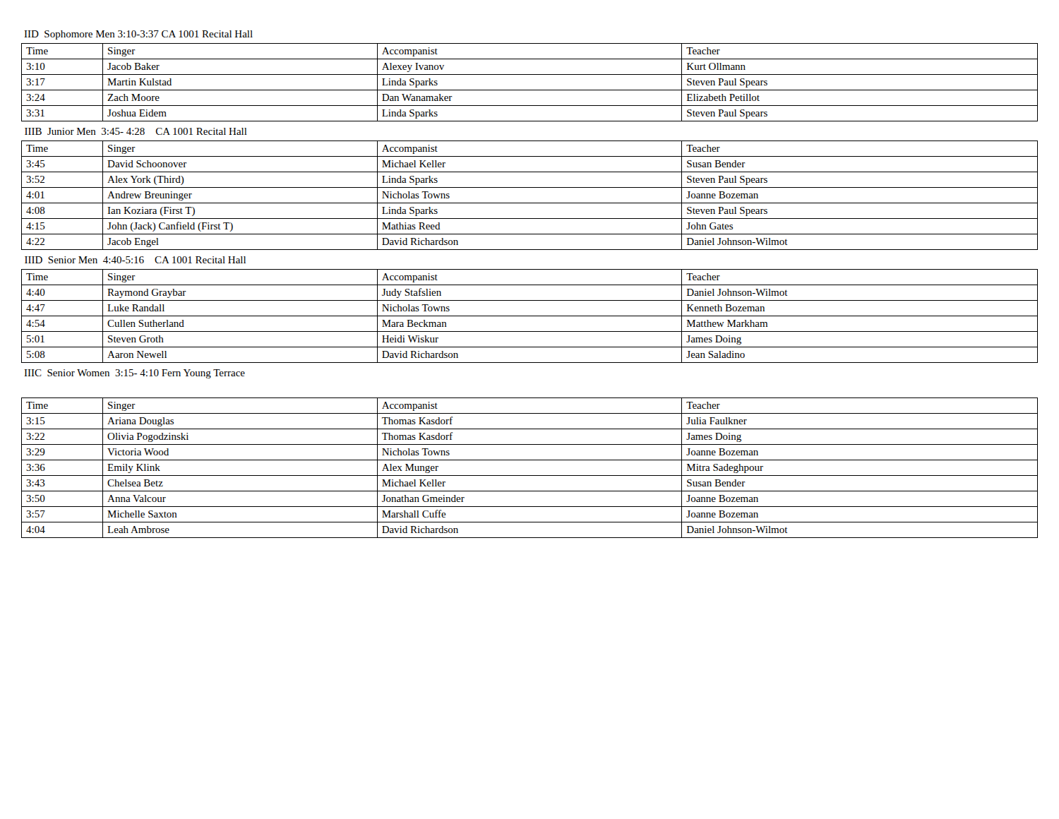IID Sophomore Men 3:10-3:37 CA 1001 Recital Hall
| Time | Singer | Accompanist | Teacher |
| 3:10 | Jacob Baker | Alexey Ivanov | Kurt Ollmann |
| 3:17 | Martin Kulstad | Linda Sparks | Steven Paul Spears |
| 3:24 | Zach Moore | Dan Wanamaker | Elizabeth Petillot |
| 3:31 | Joshua Eidem | Linda Sparks | Steven Paul Spears |
| IIIB Junior Men 3:45- 4:28 CA 1001 Recital Hall |
| Time | Singer | Accompanist | Teacher |
| 3:45 | David Schoonover | Michael Keller | Susan Bender |
| 3:52 | Alex York (Third) | Linda Sparks | Steven Paul Spears |
| 4:01 | Andrew Breuninger | Nicholas Towns | Joanne Bozeman |
| 4:08 | Ian Koziara (First T) | Linda Sparks | Steven Paul Spears |
| 4:15 | John (Jack) Canfield (First T) | Mathias Reed | John Gates |
| 4:22 | Jacob Engel | David Richardson | Daniel Johnson-Wilmot |
| IIID Senior Men 4:40-5:16 CA 1001 Recital Hall |
| Time | Singer | Accompanist | Teacher |
| 4:40 | Raymond Graybar | Judy Stafslien | Daniel Johnson-Wilmot |
| 4:47 | Luke Randall | Nicholas Towns | Kenneth Bozeman |
| 4:54 | Cullen Sutherland | Mara Beckman | Matthew Markham |
| 5:01 | Steven Groth | Heidi Wiskur | James Doing |
| 5:08 | Aaron Newell | David Richardson | Jean Saladino |
IIIC Senior Women 3:15- 4:10 Fern Young Terrace
| Time | Singer | Accompanist | Teacher |
| 3:15 | Ariana Douglas | Thomas Kasdorf | Julia Faulkner |
| 3:22 | Olivia Pogodzinski | Thomas Kasdorf | James Doing |
| 3:29 | Victoria Wood | Nicholas Towns | Joanne Bozeman |
| 3:36 | Emily Klink | Alex Munger | Mitra Sadeghpour |
| 3:43 | Chelsea Betz | Michael Keller | Susan Bender |
| 3:50 | Anna Valcour | Jonathan Gmeinder | Joanne Bozeman |
| 3:57 | Michelle Saxton | Marshall Cuffe | Joanne Bozeman |
| 4:04 | Leah Ambrose | David Richardson | Daniel Johnson-Wilmot |